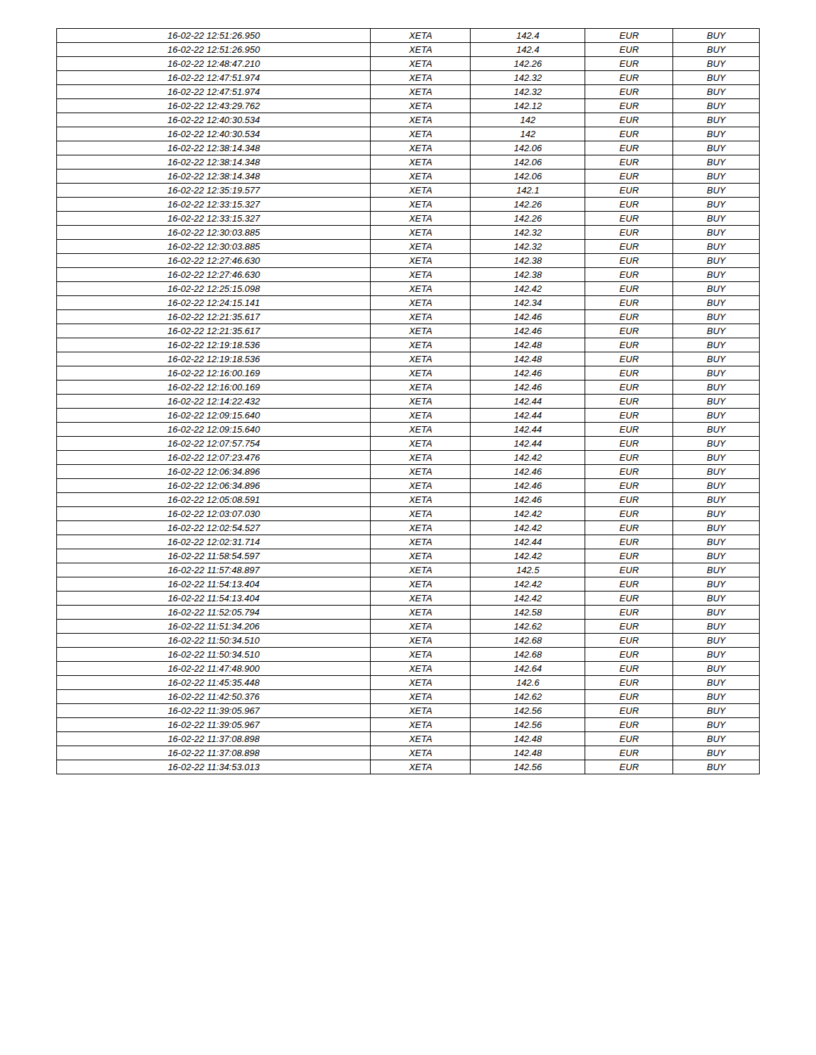| 16-02-22 12:51:26.950 | XETA | 142.4 | EUR | BUY |
| 16-02-22 12:51:26.950 | XETA | 142.4 | EUR | BUY |
| 16-02-22 12:48:47.210 | XETA | 142.26 | EUR | BUY |
| 16-02-22 12:47:51.974 | XETA | 142.32 | EUR | BUY |
| 16-02-22 12:47:51.974 | XETA | 142.32 | EUR | BUY |
| 16-02-22 12:43:29.762 | XETA | 142.12 | EUR | BUY |
| 16-02-22 12:40:30.534 | XETA | 142 | EUR | BUY |
| 16-02-22 12:40:30.534 | XETA | 142 | EUR | BUY |
| 16-02-22 12:38:14.348 | XETA | 142.06 | EUR | BUY |
| 16-02-22 12:38:14.348 | XETA | 142.06 | EUR | BUY |
| 16-02-22 12:38:14.348 | XETA | 142.06 | EUR | BUY |
| 16-02-22 12:35:19.577 | XETA | 142.1 | EUR | BUY |
| 16-02-22 12:33:15.327 | XETA | 142.26 | EUR | BUY |
| 16-02-22 12:33:15.327 | XETA | 142.26 | EUR | BUY |
| 16-02-22 12:30:03.885 | XETA | 142.32 | EUR | BUY |
| 16-02-22 12:30:03.885 | XETA | 142.32 | EUR | BUY |
| 16-02-22 12:27:46.630 | XETA | 142.38 | EUR | BUY |
| 16-02-22 12:27:46.630 | XETA | 142.38 | EUR | BUY |
| 16-02-22 12:25:15.098 | XETA | 142.42 | EUR | BUY |
| 16-02-22 12:24:15.141 | XETA | 142.34 | EUR | BUY |
| 16-02-22 12:21:35.617 | XETA | 142.46 | EUR | BUY |
| 16-02-22 12:21:35.617 | XETA | 142.46 | EUR | BUY |
| 16-02-22 12:19:18.536 | XETA | 142.48 | EUR | BUY |
| 16-02-22 12:19:18.536 | XETA | 142.48 | EUR | BUY |
| 16-02-22 12:16:00.169 | XETA | 142.46 | EUR | BUY |
| 16-02-22 12:16:00.169 | XETA | 142.46 | EUR | BUY |
| 16-02-22 12:14:22.432 | XETA | 142.44 | EUR | BUY |
| 16-02-22 12:09:15.640 | XETA | 142.44 | EUR | BUY |
| 16-02-22 12:09:15.640 | XETA | 142.44 | EUR | BUY |
| 16-02-22 12:07:57.754 | XETA | 142.44 | EUR | BUY |
| 16-02-22 12:07:23.476 | XETA | 142.42 | EUR | BUY |
| 16-02-22 12:06:34.896 | XETA | 142.46 | EUR | BUY |
| 16-02-22 12:06:34.896 | XETA | 142.46 | EUR | BUY |
| 16-02-22 12:05:08.591 | XETA | 142.46 | EUR | BUY |
| 16-02-22 12:03:07.030 | XETA | 142.42 | EUR | BUY |
| 16-02-22 12:02:54.527 | XETA | 142.42 | EUR | BUY |
| 16-02-22 12:02:31.714 | XETA | 142.44 | EUR | BUY |
| 16-02-22 11:58:54.597 | XETA | 142.42 | EUR | BUY |
| 16-02-22 11:57:48.897 | XETA | 142.5 | EUR | BUY |
| 16-02-22 11:54:13.404 | XETA | 142.42 | EUR | BUY |
| 16-02-22 11:54:13.404 | XETA | 142.42 | EUR | BUY |
| 16-02-22 11:52:05.794 | XETA | 142.58 | EUR | BUY |
| 16-02-22 11:51:34.206 | XETA | 142.62 | EUR | BUY |
| 16-02-22 11:50:34.510 | XETA | 142.68 | EUR | BUY |
| 16-02-22 11:50:34.510 | XETA | 142.68 | EUR | BUY |
| 16-02-22 11:47:48.900 | XETA | 142.64 | EUR | BUY |
| 16-02-22 11:45:35.448 | XETA | 142.6 | EUR | BUY |
| 16-02-22 11:42:50.376 | XETA | 142.62 | EUR | BUY |
| 16-02-22 11:39:05.967 | XETA | 142.56 | EUR | BUY |
| 16-02-22 11:39:05.967 | XETA | 142.56 | EUR | BUY |
| 16-02-22 11:37:08.898 | XETA | 142.48 | EUR | BUY |
| 16-02-22 11:37:08.898 | XETA | 142.48 | EUR | BUY |
| 16-02-22 11:34:53.013 | XETA | 142.56 | EUR | BUY |